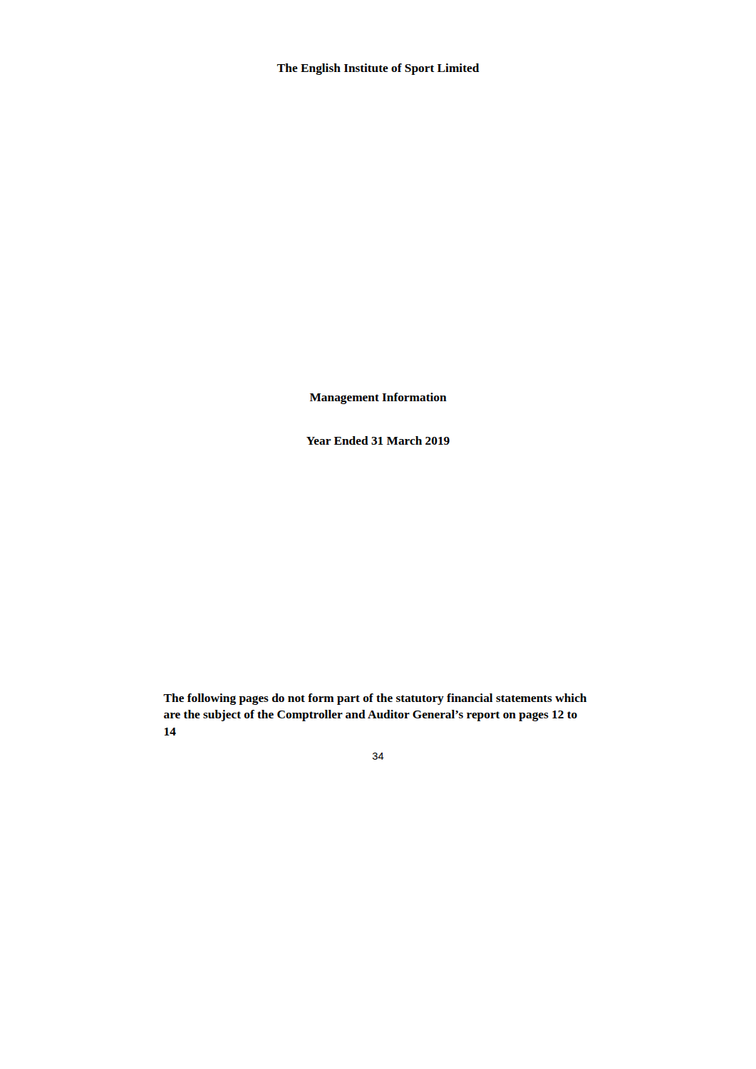The English Institute of Sport Limited
Management Information
Year Ended 31 March 2019
The following pages do not form part of the statutory financial statements which are the subject of the Comptroller and Auditor General’s report on pages 12 to 14
34